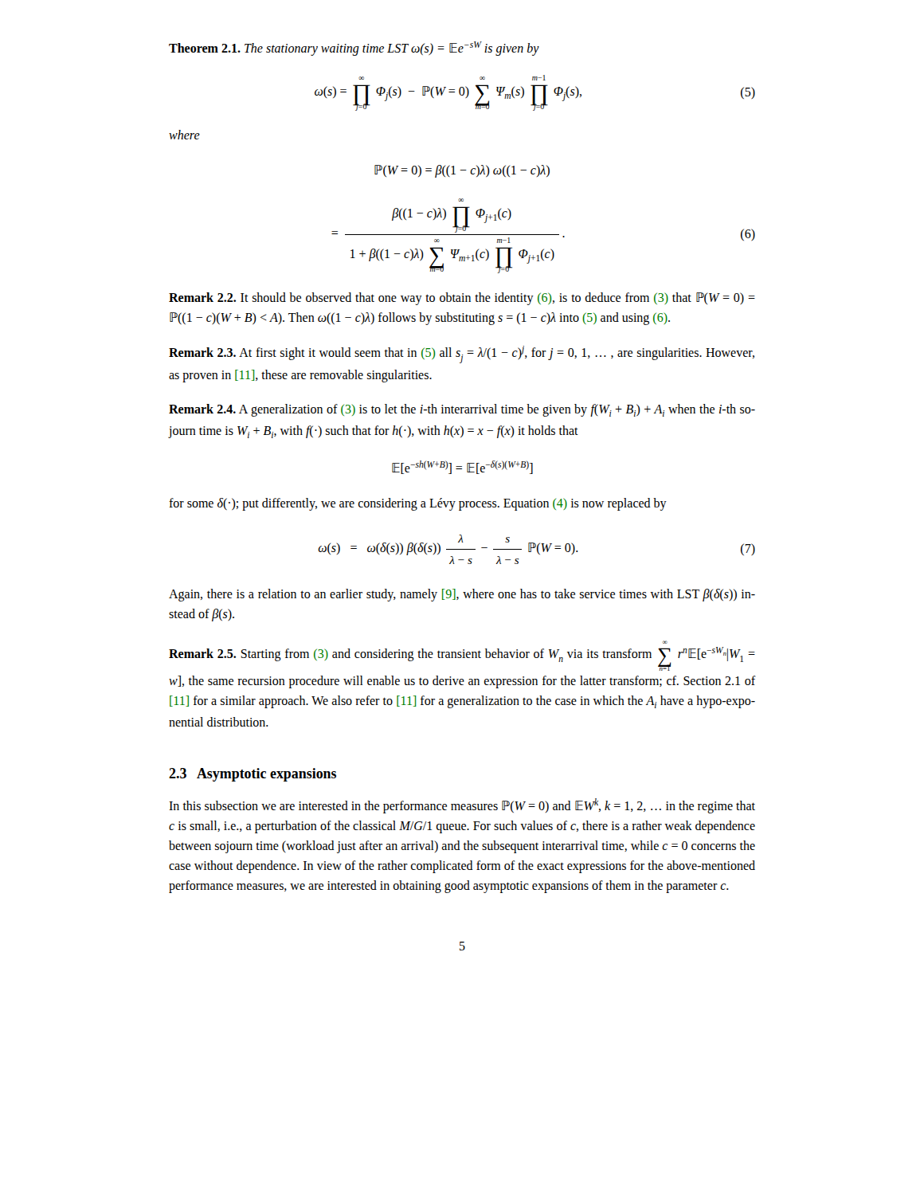Theorem 2.1. The stationary waiting time LST ω(s) = 𝔼e−sW is given by
ω(s) = ∞∏j=0 Φj(s) − ℙ(W = 0) ∞∑m=0 Ψm(s) m−1∏j=0 Φj(s),
(5)
where
ℙ(W = 0) = β((1 − c)λ) ω((1 − c)λ)
= β((1 − c)λ) ∞∏j=0 Φj+1(c) 1 + β((1 − c)λ) ∞∑m=0 Ψm+1(c) m−1∏j=0 Φj+1(c) .
(6)
Remark 2.2. It should be observed that one way to obtain the identity (6), is to deduce from (3) that ℙ(W = 0) = ℙ((1 − c)(W + B) < A). Then ω((1 − c)λ) follows by substituting s = (1 − c)λ into (5) and using (6).
Remark 2.3. At first sight it would seem that in (5) all sj = λ/(1 − c)j, for j = 0, 1, … , are singularities. However, as proven in [11], these are removable singularities.
Remark 2.4. A generalization of (3) is to let the i-th interarrival time be given by f(Wi + Bi) + Ai when the i-th sojourn time is Wi + Bi, with f(·) such that for h(·), with h(x) = x − f(x) it holds that
𝔼[e−sh(W+B)] = 𝔼[e−δ(s)(W+B)]
for some δ(·); put differently, we are considering a Lévy process. Equation (4) is now replaced by
ω(s) = ω(δ(s)) β(δ(s)) λλ − s − sλ − s ℙ(W = 0).
(7)
Again, there is a relation to an earlier study, namely [9], where one has to take service times with LST β(δ(s)) instead of β(s).
Remark 2.5. Starting from (3) and considering the transient behavior of Wn via its transform ∞∑n=1 rn𝔼[e−sWn|W1 = w], the same recursion procedure will enable us to derive an expression for the latter transform; cf. Section 2.1 of [11] for a similar approach. We also refer to [11] for a generalization to the case in which the Ai have a hypo-exponential distribution.
2.3 Asymptotic expansions
In this subsection we are interested in the performance measures ℙ(W = 0) and 𝔼Wk, k = 1, 2, … in the regime that c is small, i.e., a perturbation of the classical M/G/1 queue. For such values of c, there is a rather weak dependence between sojourn time (workload just after an arrival) and the subsequent interarrival time, while c = 0 concerns the case without dependence. In view of the rather complicated form of the exact expressions for the above-mentioned performance measures, we are interested in obtaining good asymptotic expansions of them in the parameter c.
5